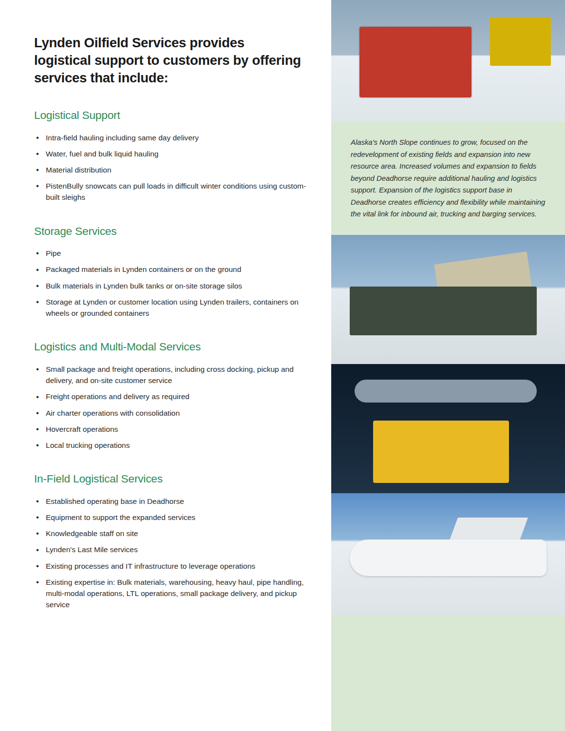Lynden Oilfield Services provides logistical support to customers by offering services that include:
Logistical Support
Intra-field hauling including same day delivery
Water, fuel and bulk liquid hauling
Material distribution
PistenBully snowcats can pull loads in difficult winter conditions using custom-built sleighs
Storage Services
Pipe
Packaged materials in Lynden containers or on the ground
Bulk materials in Lynden bulk tanks or on-site storage silos
Storage at Lynden or customer location using Lynden trailers, containers on wheels or grounded containers
Logistics and Multi-Modal Services
Small package and freight operations, including cross docking, pickup and delivery, and on-site customer service
Freight operations and delivery as required
Air charter operations with consolidation
Hovercraft operations
Local trucking operations
In-Field Logistical Services
Established operating base in Deadhorse
Equipment to support the expanded services
Knowledgeable staff on site
Lynden's Last Mile services
Existing processes and IT infrastructure to leverage operations
Existing expertise in: Bulk materials, warehousing, heavy haul, pipe handling, multi-modal operations, LTL operations, small package delivery, and pickup service
Alaska's North Slope continues to grow, focused on the redevelopment of existing fields and expansion into new resource area. Increased volumes and expansion to fields beyond Deadhorse require additional hauling and logistics support. Expansion of the logistics support base in Deadhorse creates efficiency and flexibility while maintaining the vital link for inbound air, trucking and barging services.